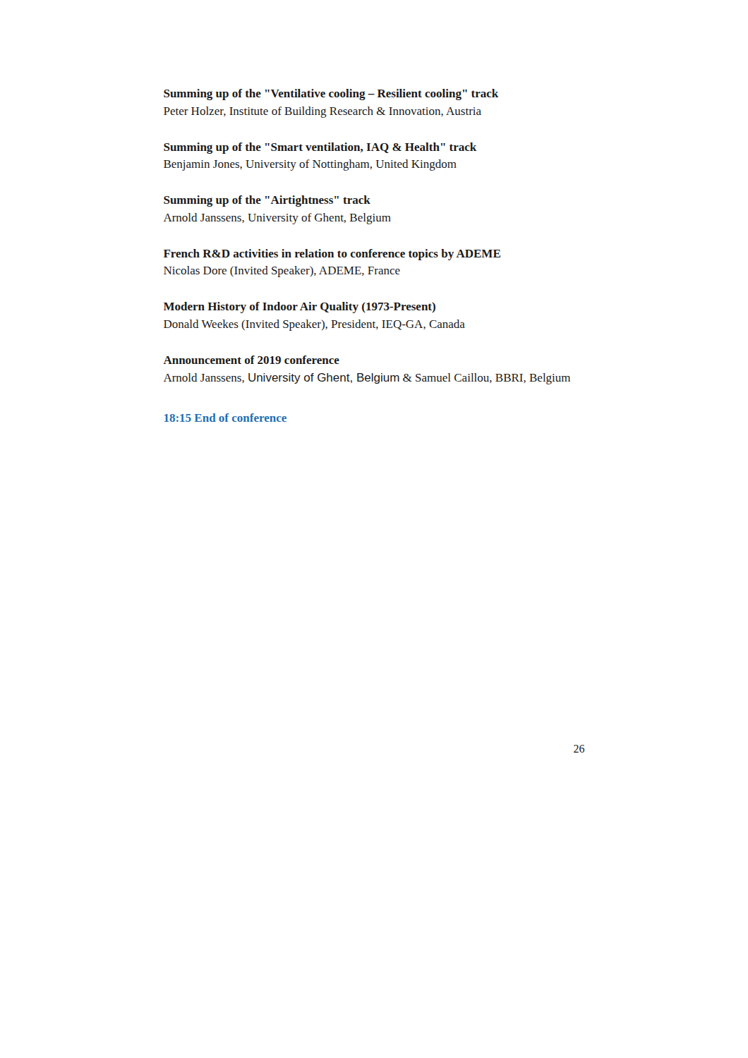Summing up of the "Ventilative cooling – Resilient cooling" track
Peter Holzer, Institute of Building Research & Innovation, Austria
Summing up of the "Smart ventilation, IAQ & Health" track
Benjamin Jones, University of Nottingham, United Kingdom
Summing up of the "Airtightness" track
Arnold Janssens, University of Ghent, Belgium
French R&D activities in relation to conference topics by ADEME
Nicolas Dore (Invited Speaker), ADEME, France
Modern History of Indoor Air Quality (1973-Present)
Donald Weekes (Invited Speaker), President, IEQ-GA, Canada
Announcement of 2019 conference
Arnold Janssens, University of Ghent, Belgium & Samuel Caillou, BBRI, Belgium
18:15 End of conference
26